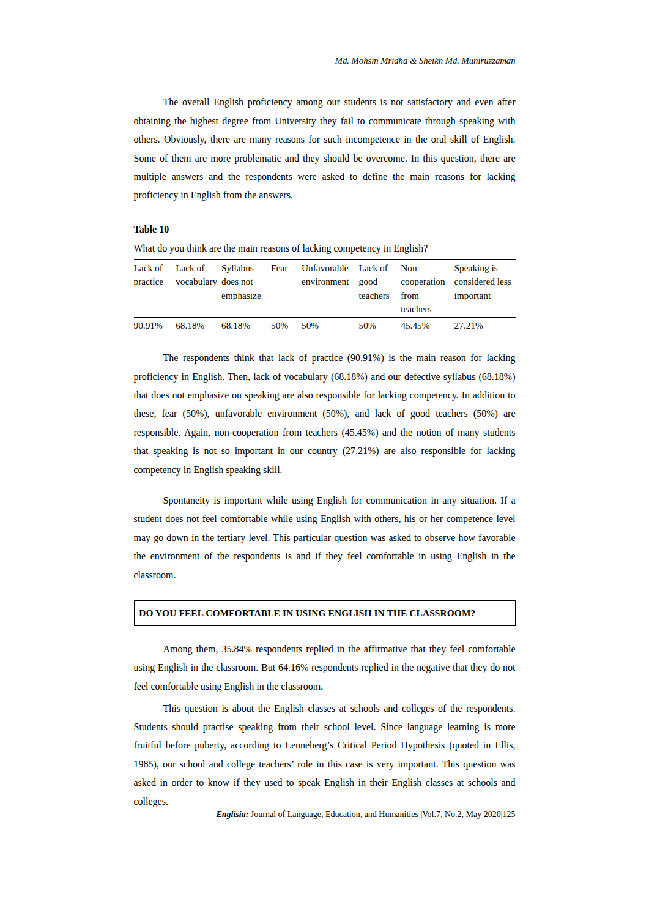Md. Mohsin Mridha & Sheikh Md. Muniruzzaman
The overall English proficiency among our students is not satisfactory and even after obtaining the highest degree from University they fail to communicate through speaking with others. Obviously, there are many reasons for such incompetence in the oral skill of English. Some of them are more problematic and they should be overcome. In this question, there are multiple answers and the respondents were asked to define the main reasons for lacking proficiency in English from the answers.
Table 10
What do you think are the main reasons of lacking competency in English?
| Lack of practice | Lack of vocabulary | Syllabus does not emphasize | Fear | Unfavorable environment | Lack of good teachers | Non-cooperation from teachers | Speaking is considered less important |
| --- | --- | --- | --- | --- | --- | --- | --- |
| 90.91% | 68.18% | 68.18% | 50% | 50% | 50% | 45.45% | 27.21% |
The respondents think that lack of practice (90.91%) is the main reason for lacking proficiency in English. Then, lack of vocabulary (68.18%) and our defective syllabus (68.18%) that does not emphasize on speaking are also responsible for lacking competency. In addition to these, fear (50%), unfavorable environment (50%), and lack of good teachers (50%) are responsible. Again, non-cooperation from teachers (45.45%) and the notion of many students that speaking is not so important in our country (27.21%) are also responsible for lacking competency in English speaking skill.
Spontaneity is important while using English for communication in any situation. If a student does not feel comfortable while using English with others, his or her competence level may go down in the tertiary level. This particular question was asked to observe how favorable the environment of the respondents is and if they feel comfortable in using English in the classroom.
DO YOU FEEL COMFORTABLE IN USING ENGLISH IN THE CLASSROOM?
Among them, 35.84% respondents replied in the affirmative that they feel comfortable using English in the classroom. But 64.16% respondents replied in the negative that they do not feel comfortable using English in the classroom.
This question is about the English classes at schools and colleges of the respondents. Students should practise speaking from their school level. Since language learning is more fruitful before puberty, according to Lenneberg’s Critical Period Hypothesis (quoted in Ellis, 1985), our school and college teachers’ role in this case is very important. This question was asked in order to know if they used to speak English in their English classes at schools and colleges.
Englisia: Journal of Language, Education, and Humanities |Vol.7, No.2, May 2020|125